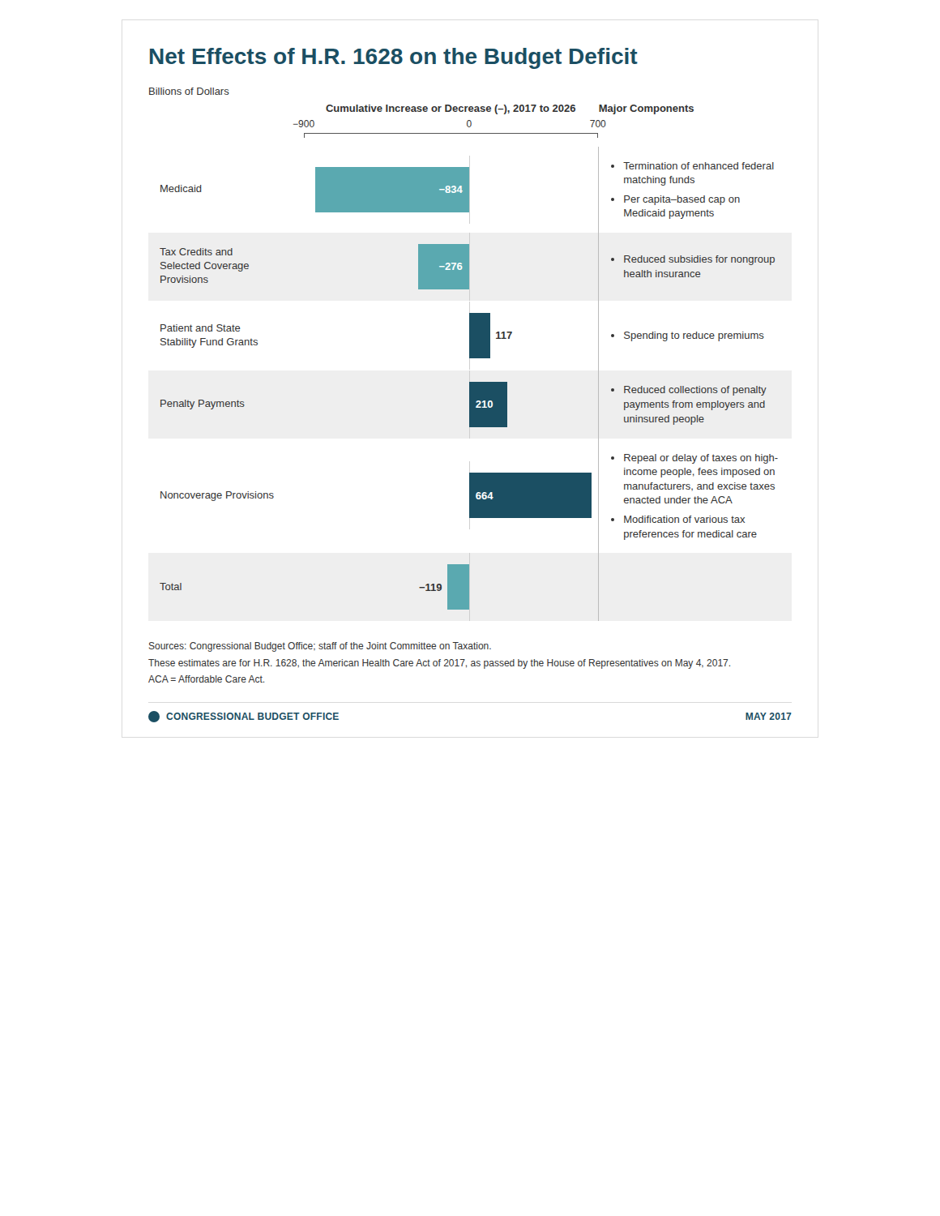Net Effects of H.R. 1628 on the Budget Deficit
Billions of Dollars
| | Cumulative Increase or Decrease (–), 2017 to 2026 | Major Components |
| --- | --- | --- |
| | −900 0 700 | |
| Medicaid | −834 | Termination of enhanced federal matching funds Per capita–based cap on Medicaid payments |
| Tax Credits and Selected Coverage Provisions | −276 | Reduced subsidies for nongroup health insurance |
| Patient and State Stability Fund Grants | 117 | Spending to reduce premiums |
| Penalty Payments | 210 | Reduced collections of penalty payments from employers and uninsured people |
| Noncoverage Provisions | 664 | Repeal or delay of taxes on high-income people, fees imposed on manufacturers, and excise taxes enacted under the ACA Modification of various tax preferences for medical care |
| Total | −119 | |
Sources: Congressional Budget Office; staff of the Joint Committee on Taxation.
These estimates are for H.R. 1628, the American Health Care Act of 2017, as passed by the House of Representatives on May 4, 2017.
ACA = Affordable Care Act.
CONGRESSIONAL BUDGET OFFICE MAY 2017